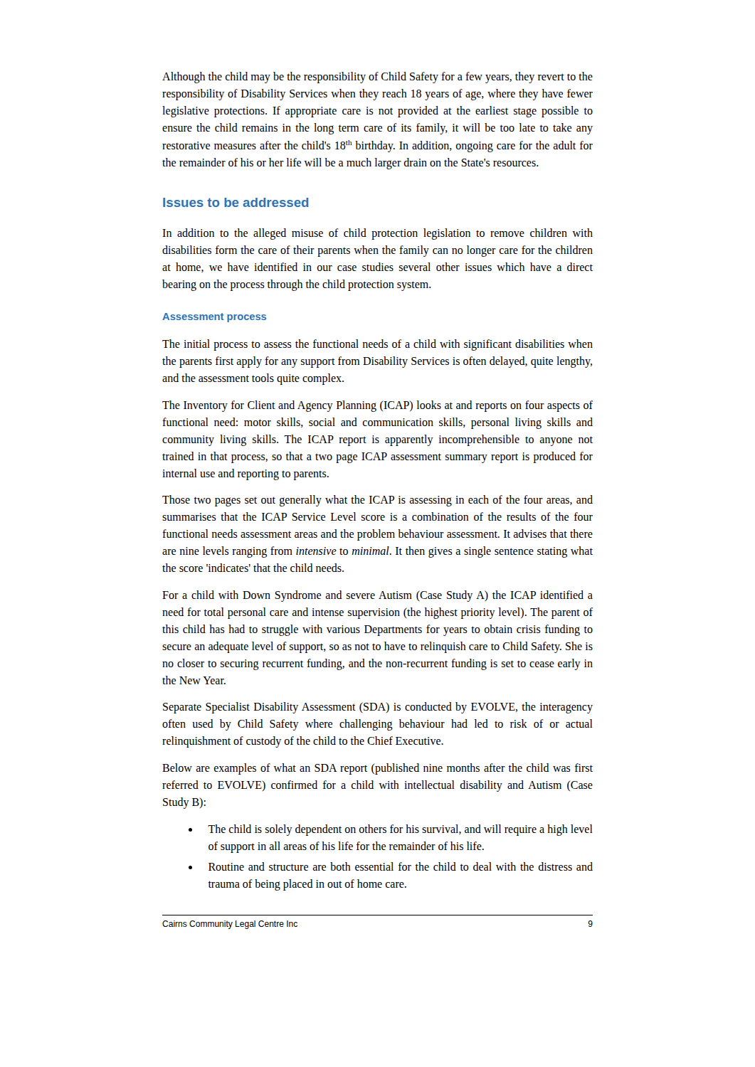Although the child may be the responsibility of Child Safety for a few years, they revert to the responsibility of Disability Services when they reach 18 years of age, where they have fewer legislative protections. If appropriate care is not provided at the earliest stage possible to ensure the child remains in the long term care of its family, it will be too late to take any restorative measures after the child's 18th birthday. In addition, ongoing care for the adult for the remainder of his or her life will be a much larger drain on the State's resources.
Issues to be addressed
In addition to the alleged misuse of child protection legislation to remove children with disabilities form the care of their parents when the family can no longer care for the children at home, we have identified in our case studies several other issues which have a direct bearing on the process through the child protection system.
Assessment process
The initial process to assess the functional needs of a child with significant disabilities when the parents first apply for any support from Disability Services is often delayed, quite lengthy, and the assessment tools quite complex.
The Inventory for Client and Agency Planning (ICAP) looks at and reports on four aspects of functional need: motor skills, social and communication skills, personal living skills and community living skills. The ICAP report is apparently incomprehensible to anyone not trained in that process, so that a two page ICAP assessment summary report is produced for internal use and reporting to parents.
Those two pages set out generally what the ICAP is assessing in each of the four areas, and summarises that the ICAP Service Level score is a combination of the results of the four functional needs assessment areas and the problem behaviour assessment. It advises that there are nine levels ranging from intensive to minimal. It then gives a single sentence stating what the score 'indicates' that the child needs.
For a child with Down Syndrome and severe Autism (Case Study A) the ICAP identified a need for total personal care and intense supervision (the highest priority level). The parent of this child has had to struggle with various Departments for years to obtain crisis funding to secure an adequate level of support, so as not to have to relinquish care to Child Safety. She is no closer to securing recurrent funding, and the non-recurrent funding is set to cease early in the New Year.
Separate Specialist Disability Assessment (SDA) is conducted by EVOLVE, the interagency often used by Child Safety where challenging behaviour had led to risk of or actual relinquishment of custody of the child to the Chief Executive.
Below are examples of what an SDA report (published nine months after the child was first referred to EVOLVE) confirmed for a child with intellectual disability and Autism (Case Study B):
The child is solely dependent on others for his survival, and will require a high level of support in all areas of his life for the remainder of his life.
Routine and structure are both essential for the child to deal with the distress and trauma of being placed in out of home care.
Cairns Community Legal Centre Inc 9